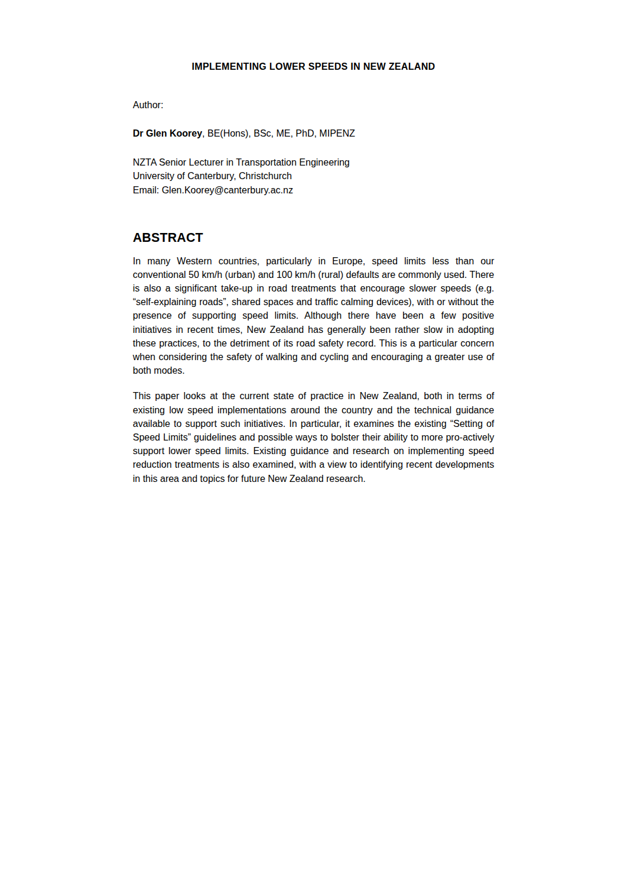IMPLEMENTING LOWER SPEEDS IN NEW ZEALAND
Author:
Dr Glen Koorey, BE(Hons), BSc, ME, PhD, MIPENZ
NZTA Senior Lecturer in Transportation Engineering
University of Canterbury, Christchurch
Email: Glen.Koorey@canterbury.ac.nz
ABSTRACT
In many Western countries, particularly in Europe, speed limits less than our conventional 50 km/h (urban) and 100 km/h (rural) defaults are commonly used. There is also a significant take-up in road treatments that encourage slower speeds (e.g. “self-explaining roads”, shared spaces and traffic calming devices), with or without the presence of supporting speed limits. Although there have been a few positive initiatives in recent times, New Zealand has generally been rather slow in adopting these practices, to the detriment of its road safety record. This is a particular concern when considering the safety of walking and cycling and encouraging a greater use of both modes.
This paper looks at the current state of practice in New Zealand, both in terms of existing low speed implementations around the country and the technical guidance available to support such initiatives. In particular, it examines the existing “Setting of Speed Limits” guidelines and possible ways to bolster their ability to more pro-actively support lower speed limits. Existing guidance and research on implementing speed reduction treatments is also examined, with a view to identifying recent developments in this area and topics for future New Zealand research.